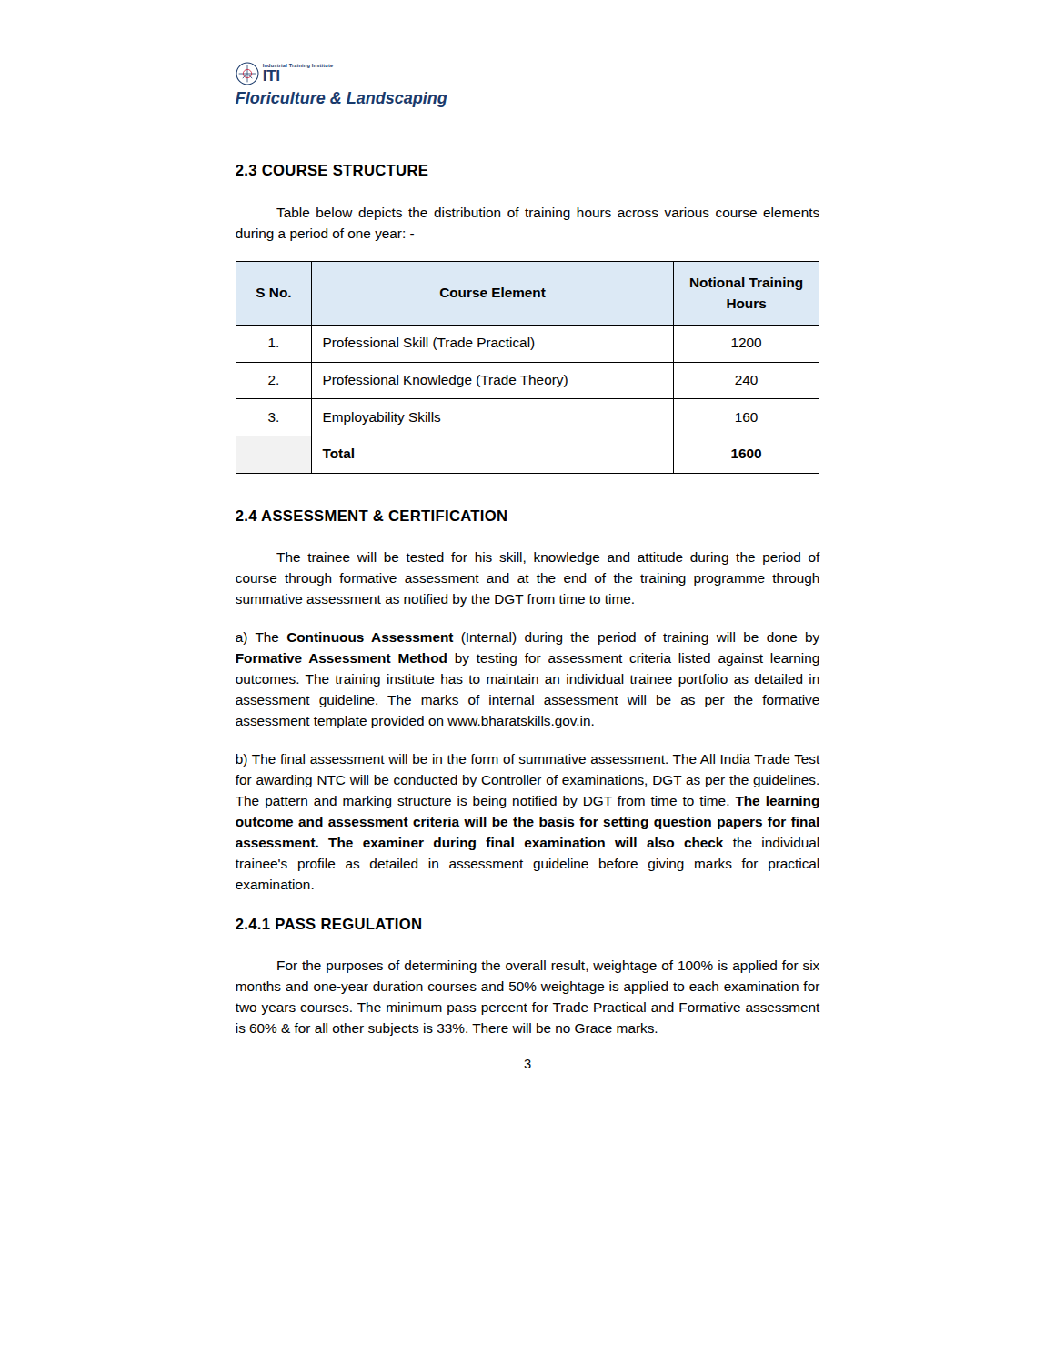Industrial Training Institute ITI
Floriculture & Landscaping
2.3 COURSE STRUCTURE
Table below depicts the distribution of training hours across various course elements during a period of one year: -
| S No. | Course Element | Notional Training Hours |
| --- | --- | --- |
| 1. | Professional Skill (Trade Practical) | 1200 |
| 2. | Professional Knowledge (Trade Theory) | 240 |
| 3. | Employability Skills | 160 |
| | Total | 1600 |
2.4 ASSESSMENT & CERTIFICATION
The trainee will be tested for his skill, knowledge and attitude during the period of course through formative assessment and at the end of the training programme through summative assessment as notified by the DGT from time to time.
a) The Continuous Assessment (Internal) during the period of training will be done by Formative Assessment Method by testing for assessment criteria listed against learning outcomes. The training institute has to maintain an individual trainee portfolio as detailed in assessment guideline. The marks of internal assessment will be as per the formative assessment template provided on www.bharatskills.gov.in.
b) The final assessment will be in the form of summative assessment. The All India Trade Test for awarding NTC will be conducted by Controller of examinations, DGT as per the guidelines. The pattern and marking structure is being notified by DGT from time to time. The learning outcome and assessment criteria will be the basis for setting question papers for final assessment. The examiner during final examination will also check the individual trainee's profile as detailed in assessment guideline before giving marks for practical examination.
2.4.1 PASS REGULATION
For the purposes of determining the overall result, weightage of 100% is applied for six months and one-year duration courses and 50% weightage is applied to each examination for two years courses. The minimum pass percent for Trade Practical and Formative assessment is 60% & for all other subjects is 33%. There will be no Grace marks.
3